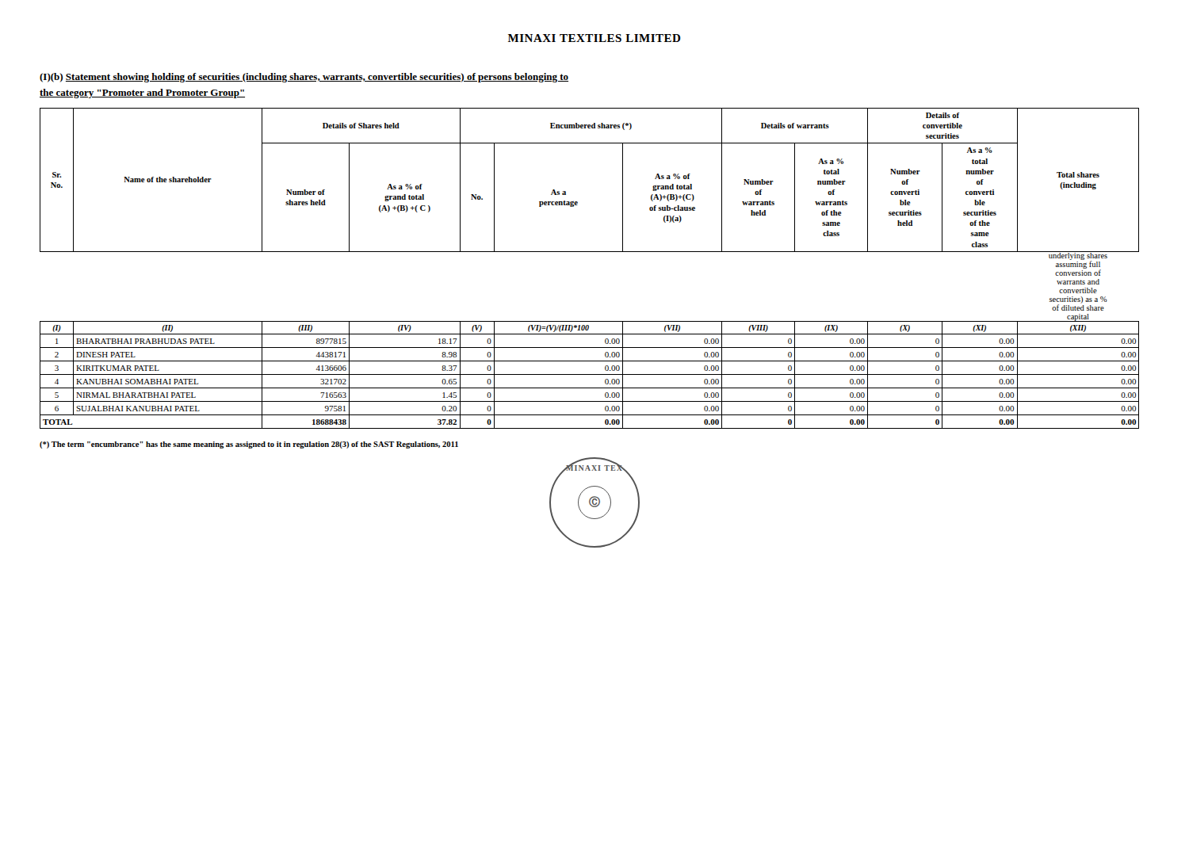MINAXI TEXTILES LIMITED
(I)(b) Statement showing holding of securities (including shares, warrants, convertible securities) of persons belonging to
the category "Promoter and Promoter Group"
| Sr. No. | Name of the shareholder | Details of Shares held | Encumbered shares (*) | Details of warrants | Details of convertible securities | Total shares (including |
| --- | --- | --- | --- | --- | --- | --- |
| Number of shares held | As a % of grand total (A) +(B) +( C ) | No. | As a percentage | As a % of grand total (A)+(B)+(C) of sub-clause (I)(a) | Number of warrants held | As a % total number of warrants of the same class | Number of converti ble securities held | As a % total number of converti ble securities of the same class |
| | underlying shares assuming full conversion of warrants and convertible securities) as a % of diluted share capital |
| (I) | (II) | (III) | (IV) | (V) | (VI)=(V)/(III)*100 | (VII) | (VIII) | (IX) | (X) | (XI) | (XII) |
| 1 | BHARATBHAI PRABHUDAS PATEL | 8977815 | 18.17 | 0 | 0.00 | 0.00 | 0 | 0.00 | 0 | 0.00 | 0.00 |
| 2 | DINESH PATEL | 4438171 | 8.98 | 0 | 0.00 | 0.00 | 0 | 0.00 | 0 | 0.00 | 0.00 |
| 3 | KIRITKUMAR PATEL | 4136606 | 8.37 | 0 | 0.00 | 0.00 | 0 | 0.00 | 0 | 0.00 | 0.00 |
| 4 | KANUBHAI SOMABHAI PATEL | 321702 | 0.65 | 0 | 0.00 | 0.00 | 0 | 0.00 | 0 | 0.00 | 0.00 |
| 5 | NIRMAL BHARATBHAI PATEL | 716563 | 1.45 | 0 | 0.00 | 0.00 | 0 | 0.00 | 0 | 0.00 | 0.00 |
| 6 | SUJALBHAI KANUBHAI PATEL | 97581 | 0.20 | 0 | 0.00 | 0.00 | 0 | 0.00 | 0 | 0.00 | 0.00 |
| TOTAL | 18688438 | 37.82 | 0 | 0.00 | 0.00 | 0 | 0.00 | 0 | 0.00 | 0.00 |
(*) The term "encumbrance" has the same meaning as assigned to it in regulation 28(3) of the SAST Regulations, 2011
MINAXI TEX
Ⓒ